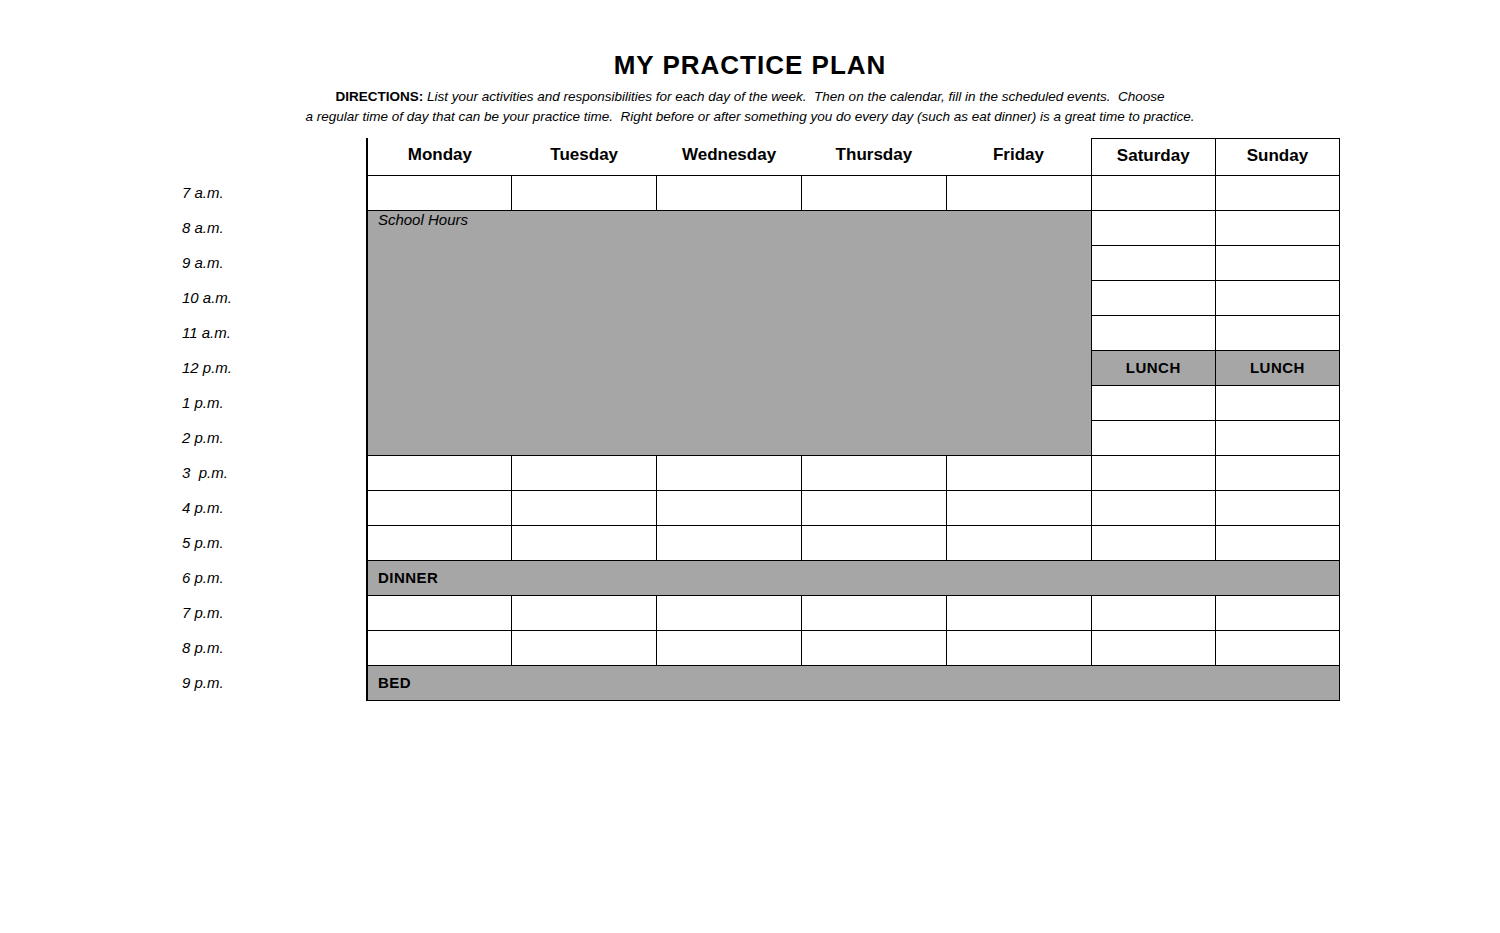MY PRACTICE PLAN
DIRECTIONS: List your activities and responsibilities for each day of the week. Then on the calendar, fill in the scheduled events. Choose
a regular time of day that can be your practice time. Right before or after something you do every day (such as eat dinner) is a great time to practice.
| | Monday | Tuesday | Wednesday | Thursday | Friday | Saturday | Sunday |
| --- | --- | --- | --- | --- | --- | --- | --- |
| 7 a.m. | | | | | | | |
| 8 a.m. | School Hours | | |
| 9 a.m. | | |
| 10 a.m. | | |
| 11 a.m. | | |
| 12 p.m. | LUNCH | LUNCH |
| 1 p.m. | | |
| 2 p.m. | | |
| 3 p.m. | | | | | | | |
| 4 p.m. | | | | | | | |
| 5 p.m. | | | | | | | |
| 6 p.m. | DINNER |
| 7 p.m. | | | | | | | |
| 8 p.m. | | | | | | | |
| 9 p.m. | BED |